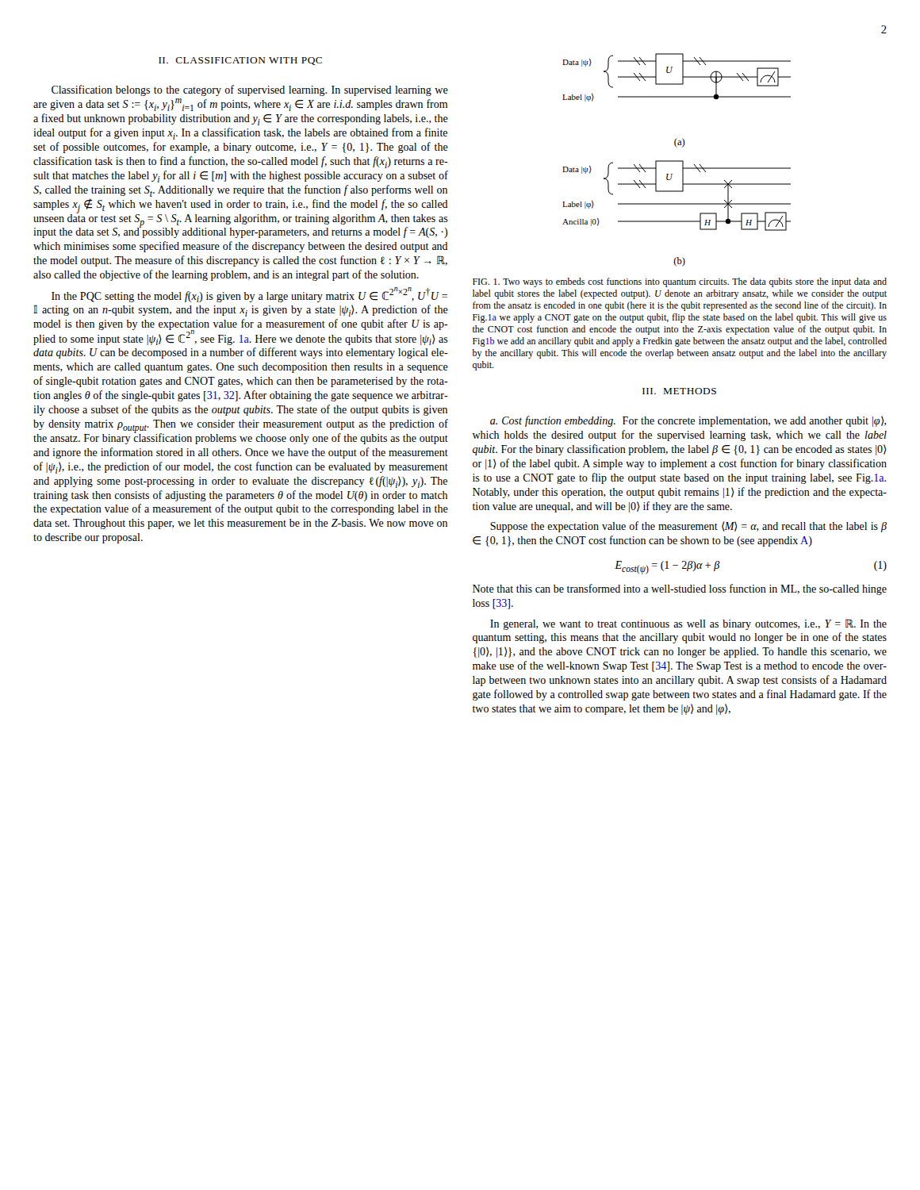2
II. CLASSIFICATION WITH PQC
Classification belongs to the category of supervised learning. In supervised learning we are given a data set S := {xi, yi}mi=1 of m points, where xi ∈ X are i.i.d. samples drawn from a fixed but unknown probability distribution and yi ∈ Y are the corresponding labels, i.e., the ideal output for a given input xi. In a classification task, the labels are obtained from a finite set of possible outcomes, for example, a binary outcome, i.e., Y = {0, 1}. The goal of the classification task is then to find a function, the so-called model f, such that f(xi) returns a result that matches the label yi for all i ∈ [m] with the highest possible accuracy on a subset of S, called the training set St. Additionally we require that the function f also performs well on samples xj ∉ St which we haven't used in order to train, i.e., find the model f, the so called unseen data or test set Sp = S \ St. A learning algorithm, or training algorithm A, then takes as input the data set S, and possibly additional hyper-parameters, and returns a model f = A(S, ·) which minimises some specified measure of the discrepancy between the desired output and the model output. The measure of this discrepancy is called the cost function ℓ : Y × Y → ℝ, also called the objective of the learning problem, and is an integral part of the solution.
In the PQC setting the model f(xi) is given by a large unitary matrix U ∈ ℂ2n×2n, U†U = 𝕀 acting on an n-qubit system, and the input xi is given by a state |ψi⟩. A prediction of the model is then given by the expectation value for a measurement of one qubit after U is applied to some input state |ψi⟩ ∈ ℂ2n, see Fig. 1a. Here we denote the qubits that store |ψi⟩ as data qubits. U can be decomposed in a number of different ways into elementary logical elements, which are called quantum gates. One such decomposition then results in a sequence of single-qubit rotation gates and CNOT gates, which can then be parameterised by the rotation angles θ of the single-qubit gates [31, 32]. After obtaining the gate sequence we arbitrarily choose a subset of the qubits as the output qubits. The state of the output qubits is given by density matrix ρoutput. Then we consider their measurement output as the prediction of the ansatz. For binary classification problems we choose only one of the qubits as the output and ignore the information stored in all others. Once we have the output of the measurement of |ψi⟩, i.e., the prediction of our model, the cost function can be evaluated by measurement and applying some post-processing in order to evaluate the discrepancy ℓ(f(|ψi⟩), yi). The training task then consists of adjusting the parameters θ of the model U(θ) in order to match the expectation value of a measurement of the output qubit to the corresponding label in the data set. Throughout this paper, we let this measurement be in the Z-basis. We now move on to describe our proposal.
Data |ψ⟩ Label |φ⟩ U
(a)
Data |ψ⟩ Label |φ⟩ Ancilla |0⟩ U H H
(b)
FIG. 1. Two ways to embeds cost functions into quantum circuits. The data qubits store the input data and label qubit stores the label (expected output). U denote an arbitrary ansatz, while we consider the output from the ansatz is encoded in one qubit (here it is the qubit represented as the second line of the circuit). In Fig.1a we apply a CNOT gate on the output qubit, flip the state based on the label qubit. This will give us the CNOT cost function and encode the output into the Z-axis expectation value of the output qubit. In Fig1b we add an ancillary qubit and apply a Fredkin gate between the ansatz output and the label, controlled by the ancillary qubit. This will encode the overlap between ansatz output and the label into the ancillary qubit.
III. METHODS
a. Cost function embedding. For the concrete implementation, we add another qubit |φ⟩, which holds the desired output for the supervised learning task, which we call the label qubit. For the binary classification problem, the label β ∈ {0, 1} can be encoded as states |0⟩ or |1⟩ of the label qubit. A simple way to implement a cost function for binary classification is to use a CNOT gate to flip the output state based on the input training label, see Fig.1a. Notably, under this operation, the output qubit remains |1⟩ if the prediction and the expectation value are unequal, and will be |0⟩ if they are the same.
Suppose the expectation value of the measurement ⟨M⟩ = α, and recall that the label is β ∈ {0, 1}, then the CNOT cost function can be shown to be (see appendix A)
Ecost(ψ) = (1 − 2β)α + β
(1)
Note that this can be transformed into a well-studied loss function in ML, the so-called hinge loss [33].
In general, we want to treat continuous as well as binary outcomes, i.e., Y = ℝ. In the quantum setting, this means that the ancillary qubit would no longer be in one of the states {|0⟩, |1⟩}, and the above CNOT trick can no longer be applied. To handle this scenario, we make use of the well-known Swap Test [34]. The Swap Test is a method to encode the overlap between two unknown states into an ancillary qubit. A swap test consists of a Hadamard gate followed by a controlled swap gate between two states and a final Hadamard gate. If the two states that we aim to compare, let them be |ψ⟩ and |φ⟩,